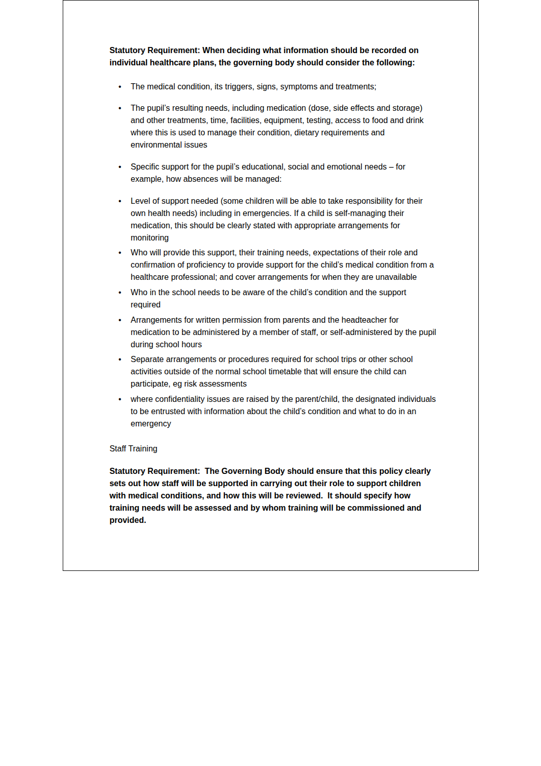Statutory Requirement: When deciding what information should be recorded on individual healthcare plans, the governing body should consider the following:
The medical condition, its triggers, signs, symptoms and treatments;
The pupil’s resulting needs, including medication (dose, side effects and storage) and other treatments, time, facilities, equipment, testing, access to food and drink where this is used to manage their condition, dietary requirements and environmental issues
Specific support for the pupil’s educational, social and emotional needs – for example, how absences will be managed:
Level of support needed (some children will be able to take responsibility for their own health needs) including in emergencies. If a child is self-managing their medication, this should be clearly stated with appropriate arrangements for monitoring
Who will provide this support, their training needs, expectations of their role and confirmation of proficiency to provide support for the child’s medical condition from a healthcare professional; and cover arrangements for when they are unavailable
Who in the school needs to be aware of the child’s condition and the support required
Arrangements for written permission from parents and the headteacher for medication to be administered by a member of staff, or self-administered by the pupil during school hours
Separate arrangements or procedures required for school trips or other school activities outside of the normal school timetable that will ensure the child can participate, eg risk assessments
where confidentiality issues are raised by the parent/child, the designated individuals to be entrusted with information about the child’s condition and what to do in an emergency
Staff Training
Statutory Requirement: The Governing Body should ensure that this policy clearly sets out how staff will be supported in carrying out their role to support children with medical conditions, and how this will be reviewed. It should specify how training needs will be assessed and by whom training will be commissioned and provided.